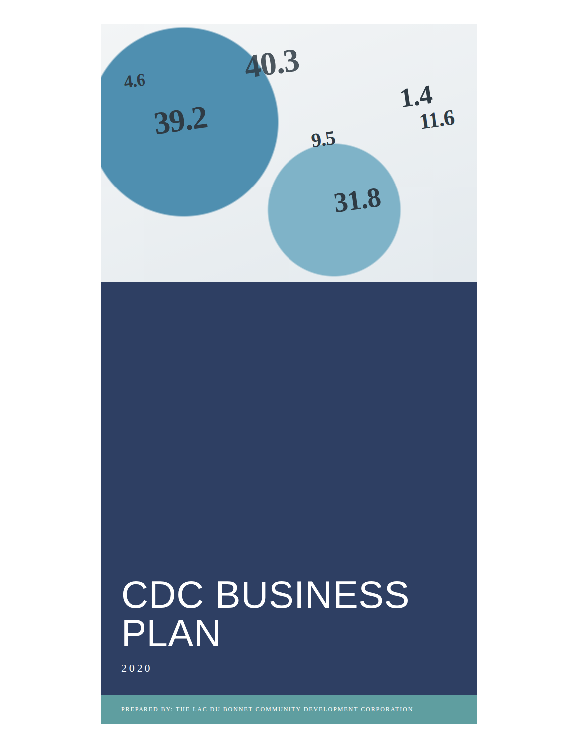40.3 4.6 39.2 1.4 11.6 9.5 31.8
CDC Business Plan
2020
Prepared by: The Lac du Bonnet Community Development Corporation